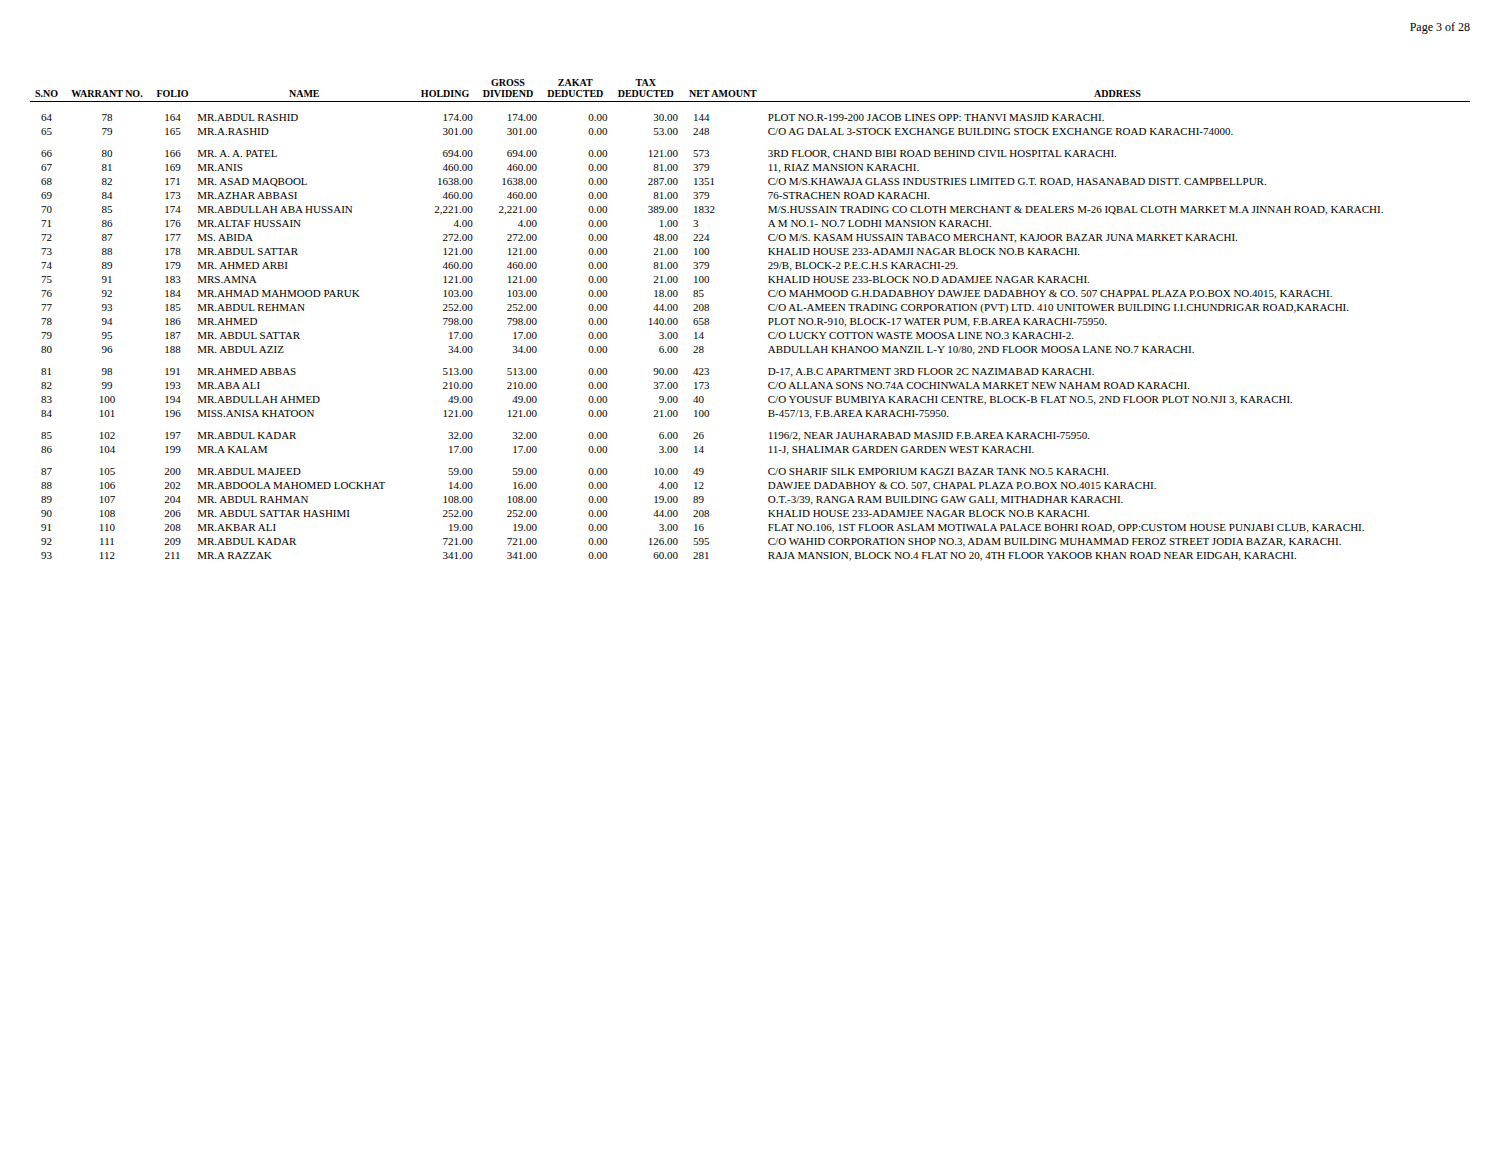Page 3 of 28
| S.NO | WARRANT NO. | FOLIO | NAME | HOLDING | GROSS DIVIDEND | ZAKAT DEDUCTED | TAX DEDUCTED | NET AMOUNT | ADDRESS |
| --- | --- | --- | --- | --- | --- | --- | --- | --- | --- |
| 64 | 78 | 164 | MR.ABDUL RASHID | 174.00 | 174.00 | 0.00 | 30.00 | 144 | PLOT NO.R-199-200 JACOB LINES OPP: THANVI MASJID KARACHI. |
| 65 | 79 | 165 | MR.A.RASHID | 301.00 | 301.00 | 0.00 | 53.00 | 248 | C/O AG DALAL 3-STOCK EXCHANGE BUILDING STOCK EXCHANGE ROAD KARACHI-74000. |
| 66 | 80 | 166 | MR. A. A. PATEL | 694.00 | 694.00 | 0.00 | 121.00 | 573 | 3RD FLOOR, CHAND BIBI ROAD BEHIND CIVIL HOSPITAL KARACHI. |
| 67 | 81 | 169 | MR.ANIS | 460.00 | 460.00 | 0.00 | 81.00 | 379 | 11, RIAZ MANSION KARACHI. |
| 68 | 82 | 171 | MR. ASAD MAQBOOL | 1638.00 | 1638.00 | 0.00 | 287.00 | 1351 | C/O M/S.KHAWAJA GLASS INDUSTRIES LIMITED G.T. ROAD, HASANABAD DISTT. CAMPBELLPUR. |
| 69 | 84 | 173 | MR.AZHAR ABBASI | 460.00 | 460.00 | 0.00 | 81.00 | 379 | 76-STRACHEN ROAD KARACHI. |
| 70 | 85 | 174 | MR.ABDULLAH ABA HUSSAIN | 2,221.00 | 2,221.00 | 0.00 | 389.00 | 1832 | M/S.HUSSAIN TRADING CO CLOTH MERCHANT & DEALERS M-26 IQBAL CLOTH MARKET M.A JINNAH ROAD, KARACHI. |
| 71 | 86 | 176 | MR.ALTAF HUSSAIN | 4.00 | 4.00 | 0.00 | 1.00 | 3 | A M NO.1- NO.7 LODHI MANSION KARACHI. |
| 72 | 87 | 177 | MS. ABIDA | 272.00 | 272.00 | 0.00 | 48.00 | 224 | C/O M/S. KASAM HUSSAIN TABACO MERCHANT, KAJOOR BAZAR JUNA MARKET KARACHI. |
| 73 | 88 | 178 | MR.ABDUL SATTAR | 121.00 | 121.00 | 0.00 | 21.00 | 100 | KHALID HOUSE 233-ADAMJI NAGAR BLOCK NO.B KARACHI. |
| 74 | 89 | 179 | MR. AHMED ARBI | 460.00 | 460.00 | 0.00 | 81.00 | 379 | 29/B, BLOCK-2 P.E.C.H.S KARACHI-29. |
| 75 | 91 | 183 | MRS.AMNA | 121.00 | 121.00 | 0.00 | 21.00 | 100 | KHALID HOUSE 233-BLOCK NO.D ADAMJEE NAGAR KARACHI. |
| 76 | 92 | 184 | MR.AHMAD MAHMOOD PARUK | 103.00 | 103.00 | 0.00 | 18.00 | 85 | C/O MAHMOOD G.H.DADABHOY DAWJEE DADABHOY & CO. 507 CHAPPAL PLAZA P.O.BOX NO.4015, KARACHI. |
| 77 | 93 | 185 | MR.ABDUL REHMAN | 252.00 | 252.00 | 0.00 | 44.00 | 208 | C/O AL-AMEEN TRADING CORPORATION (PVT) LTD. 410 UNITOWER BUILDING I.I.CHUNDRIGAR ROAD,KARACHI. |
| 78 | 94 | 186 | MR.AHMED | 798.00 | 798.00 | 0.00 | 140.00 | 658 | PLOT NO.R-910, BLOCK-17 WATER PUM, F.B.AREA KARACHI-75950. |
| 79 | 95 | 187 | MR. ABDUL SATTAR | 17.00 | 17.00 | 0.00 | 3.00 | 14 | C/O LUCKY COTTON WASTE MOOSA LINE NO.3 KARACHI-2. |
| 80 | 96 | 188 | MR. ABDUL AZIZ | 34.00 | 34.00 | 0.00 | 6.00 | 28 | ABDULLAH KHANOO MANZIL L-Y 10/80, 2ND FLOOR MOOSA LANE NO.7 KARACHI. |
| 81 | 98 | 191 | MR.AHMED ABBAS | 513.00 | 513.00 | 0.00 | 90.00 | 423 | D-17, A.B.C APARTMENT 3RD FLOOR 2C NAZIMABAD KARACHI. |
| 82 | 99 | 193 | MR.ABA ALI | 210.00 | 210.00 | 0.00 | 37.00 | 173 | C/O ALLANA SONS NO.74A COCHINWALA MARKET NEW NAHAM ROAD KARACHI. |
| 83 | 100 | 194 | MR.ABDULLAH AHMED | 49.00 | 49.00 | 0.00 | 9.00 | 40 | C/O YOUSUF BUMBIYA KARACHI CENTRE, BLOCK-B FLAT NO.5, 2ND FLOOR PLOT NO.NJI 3, KARACHI. |
| 84 | 101 | 196 | MISS.ANISA KHATOON | 121.00 | 121.00 | 0.00 | 21.00 | 100 | B-457/13, F.B.AREA KARACHI-75950. |
| 85 | 102 | 197 | MR.ABDUL KADAR | 32.00 | 32.00 | 0.00 | 6.00 | 26 | 1196/2, NEAR JAUHARABAD MASJID F.B.AREA KARACHI-75950. |
| 86 | 104 | 199 | MR.A KALAM | 17.00 | 17.00 | 0.00 | 3.00 | 14 | 11-J, SHALIMAR GARDEN GARDEN WEST KARACHI. |
| 87 | 105 | 200 | MR.ABDUL MAJEED | 59.00 | 59.00 | 0.00 | 10.00 | 49 | C/O SHARIF SILK EMPORIUM KAGZI BAZAR TANK NO.5 KARACHI. |
| 88 | 106 | 202 | MR.ABDOOLA MAHOMED LOCKHAT | 14.00 | 16.00 | 0.00 | 4.00 | 12 | DAWJEE DADABHOY & CO. 507, CHAPAL PLAZA P.O.BOX NO.4015 KARACHI. |
| 89 | 107 | 204 | MR. ABDUL RAHMAN | 108.00 | 108.00 | 0.00 | 19.00 | 89 | O.T.-3/39, RANGA RAM BUILDING GAW GALI, MITHADHAR KARACHI. |
| 90 | 108 | 206 | MR. ABDUL SATTAR HASHIMI | 252.00 | 252.00 | 0.00 | 44.00 | 208 | KHALID HOUSE 233-ADAMJEE NAGAR BLOCK NO.B KARACHI. |
| 91 | 110 | 208 | MR.AKBAR ALI | 19.00 | 19.00 | 0.00 | 3.00 | 16 | FLAT NO.106, 1ST FLOOR ASLAM MOTIWALA PALACE BOHRI ROAD, OPP:CUSTOM HOUSE PUNJABI CLUB, KARACHI. |
| 92 | 111 | 209 | MR.ABDUL KADAR | 721.00 | 721.00 | 0.00 | 126.00 | 595 | C/O WAHID CORPORATION SHOP NO.3, ADAM BUILDING MUHAMMAD FEROZ STREET JODIA BAZAR, KARACHI. |
| 93 | 112 | 211 | MR.A RAZZAK | 341.00 | 341.00 | 0.00 | 60.00 | 281 | RAJA MANSION, BLOCK NO.4 FLAT NO 20, 4TH FLOOR YAKOOB KHAN ROAD NEAR EIDGAH, KARACHI. |